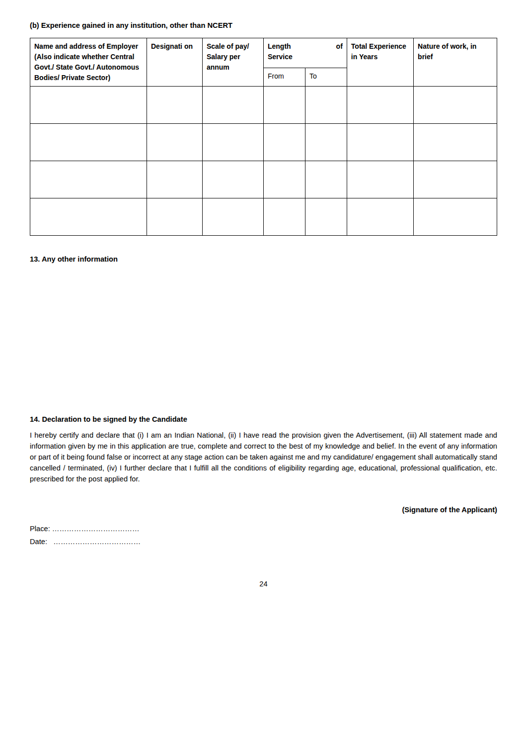(b) Experience gained in any institution, other than NCERT
| Name and address of Employer (Also indicate whether Central Govt./ State Govt./ Autonomous Bodies/ Private Sector) | Designati on | Scale of pay/ Salary per annum | Length of Service | Total Experience in Years | Nature of work, in brief |
| --- | --- | --- | --- | --- | --- |
| From | To |
13. Any other information
14. Declaration to be signed by the Candidate
I hereby certify and declare that (i) I am an Indian National, (ii) I have read the provision given the Advertisement, (iii) All statement made and information given by me in this application are true, complete and correct to the best of my knowledge and belief. In the event of any information or part of it being found false or incorrect at any stage action can be taken against me and my candidature/ engagement shall automatically stand cancelled / terminated, (iv) I further declare that I fulfill all the conditions of eligibility regarding age, educational, professional qualification, etc. prescribed for the post applied for.
(Signature of the Applicant)
Place: ………………………………
Date: ………………………………
24